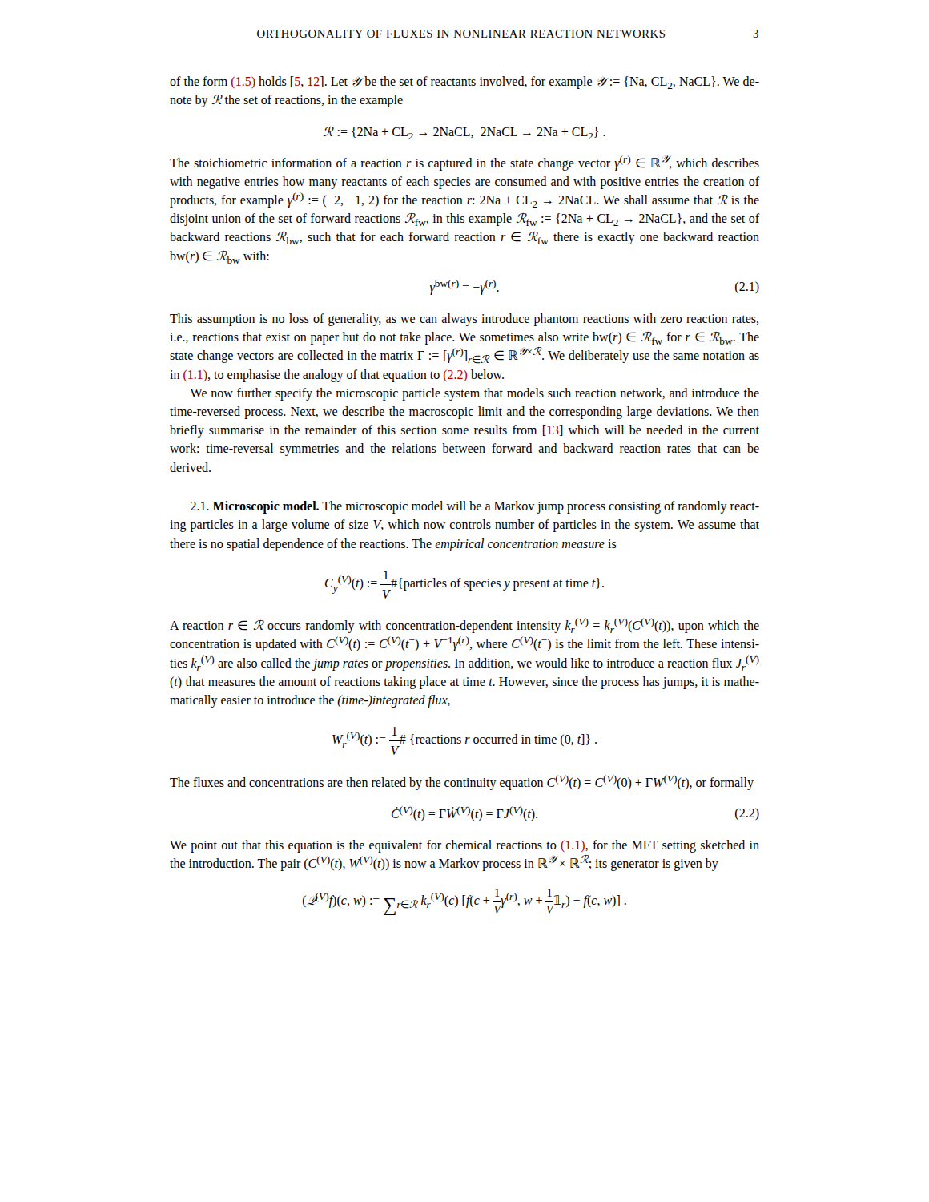ORTHOGONALITY OF FLUXES IN NONLINEAR REACTION NETWORKS 3
of the form (1.5) holds [5, 12]. Let 𝒴 be the set of reactants involved, for example 𝒴 := {Na, CL2, NaCL}. We denote by ℛ the set of reactions, in the example
ℛ := {2Na + CL2 → 2NaCL, 2NaCL → 2Na + CL2} .
The stoichiometric information of a reaction r is captured in the state change vector γ(r) ∈ ℝ𝒴, which describes with negative entries how many reactants of each species are consumed and with positive entries the creation of products, for example γ(r) := (−2, −1, 2) for the reaction r: 2Na + CL2 → 2NaCL. We shall assume that ℛ is the disjoint union of the set of forward reactions ℛfw, in this example ℛfw := {2Na + CL2 → 2NaCL}, and the set of backward reactions ℛbw, such that for each forward reaction r ∈ ℛfw there is exactly one backward reaction bw(r) ∈ ℛbw with:
γbw(r) = −γ(r). (2.1)
This assumption is no loss of generality, as we can always introduce phantom reactions with zero reaction rates, i.e., reactions that exist on paper but do not take place. We sometimes also write bw(r) ∈ ℛfw for r ∈ ℛbw. The state change vectors are collected in the matrix Γ := [γ(r)]r∈ℛ ∈ ℝ𝒴×ℛ. We deliberately use the same notation as in (1.1), to emphasise the analogy of that equation to (2.2) below.
We now further specify the microscopic particle system that models such reaction network, and introduce the time-reversed process. Next, we describe the macroscopic limit and the corresponding large deviations. We then briefly summarise in the remainder of this section some results from [13] which will be needed in the current work: time-reversal symmetries and the relations between forward and backward reaction rates that can be derived.
2.1. Microscopic model. The microscopic model will be a Markov jump process consisting of randomly reacting particles in a large volume of size V, which now controls number of particles in the system. We assume that there is no spatial dependence of the reactions. The empirical concentration measure is
Cy(V)(t) := 1 V#{particles of species y present at time t}.
A reaction r ∈ ℛ occurs randomly with concentration-dependent intensity kr(V) = kr(V)(C(V)(t)), upon which the concentration is updated with C(V)(t) := C(V)(t−) + V−1γ(r), where C(V)(t−) is the limit from the left. These intensities kr(V) are also called the jump rates or propensities. In addition, we would like to introduce a reaction flux Jr(V)(t) that measures the amount of reactions taking place at time t. However, since the process has jumps, it is mathematically easier to introduce the (time-)integrated flux,
Wr(V)(t) := 1 V# {reactions r occurred in time (0, t]} .
The fluxes and concentrations are then related by the continuity equation C(V)(t) = C(V)(0) + ΓW(V)(t), or formally
Ċ(V)(t) = ΓẆ(V)(t) = ΓJ(V)(t). (2.2)
We point out that this equation is the equivalent for chemical reactions to (1.1), for the MFT setting sketched in the introduction. The pair (C(V)(t), W(V)(t)) is now a Markov process in ℝ𝒴 × ℝℛ; its generator is given by
(𝒬(V)f)(c, w) := ∑r∈ℛ kr(V)(c) [f(c + 1 V γ(r), w + 1 V𝟙r) − f(c, w)] .